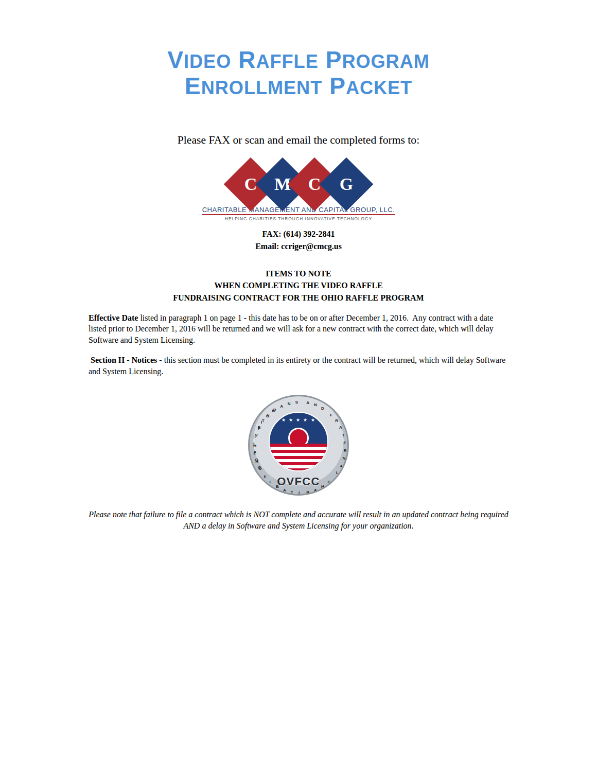VIDEO RAFFLE PROGRAM
ENROLLMENT PACKET
Please FAX or scan and email the completed forms to:
C M C G
CHARITABLE MANAGEMENT AND CAPITAL GROUP, LLC.
HELPING CHARITIES THROUGH INNOVATIVE TECHNOLOGY
FAX: (614) 392-2841
Email: ccriger@cmcg.us
ITEMS TO NOTE
WHEN COMPLETING THE VIDEO RAFFLE
FUNDRAISING CONTRACT FOR THE OHIO RAFFLE PROGRAM
Effective Date listed in paragraph 1 on page 1 - this date has to be on or after December 1, 2016. Any contract with a date listed prior to December 1, 2016 will be returned and we will ask for a new contract with the correct date, which will delay Software and System Licensing.
Section H - Notices - this section must be completed in its entirety or the contract will be returned, which will delay Software and System Licensing.
O H I O V E T E R A N S A N D F R A T E R N A L C H A R I T A B L E C O A L I T I O N
★ ★ ★ ★ ★ ★ ★
OVFCC
Please note that failure to file a contract which is NOT complete and accurate will result in an updated contract being required AND a delay in Software and System Licensing for your organization.